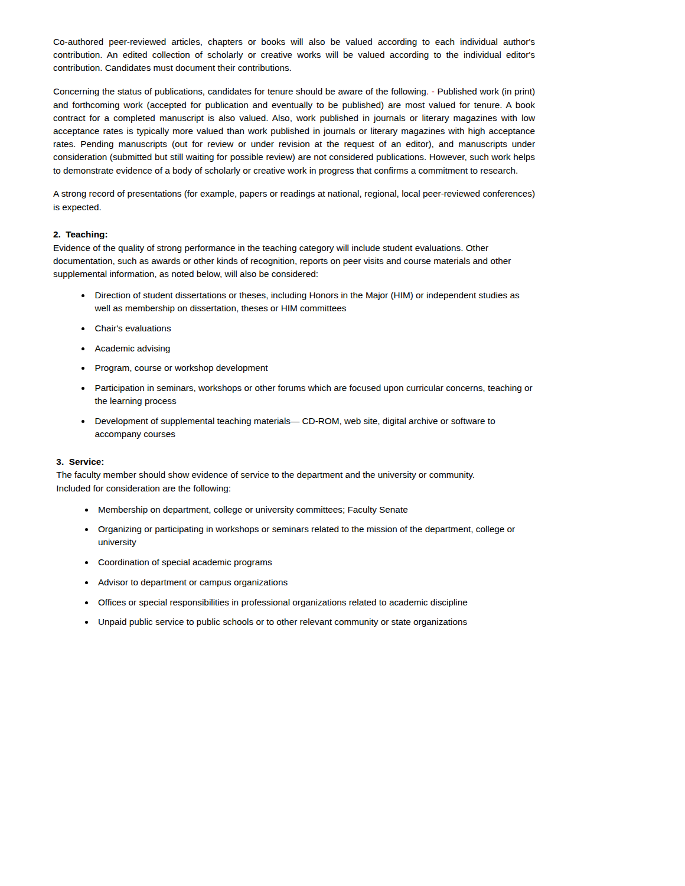Co-authored peer-reviewed articles, chapters or books will also be valued according to each individual author's contribution. An edited collection of scholarly or creative works will be valued according to the individual editor's contribution. Candidates must document their contributions.
Concerning the status of publications, candidates for tenure should be aware of the following. - Published work (in print) and forthcoming work (accepted for publication and eventually to be published) are most valued for tenure. A book contract for a completed manuscript is also valued. Also, work published in journals or literary magazines with low acceptance rates is typically more valued than work published in journals or literary magazines with high acceptance rates. Pending manuscripts (out for review or under revision at the request of an editor), and manuscripts under consideration (submitted but still waiting for possible review) are not considered publications. However, such work helps to demonstrate evidence of a body of scholarly or creative work in progress that confirms a commitment to research.
A strong record of presentations (for example, papers or readings at national, regional, local peer-reviewed conferences) is expected.
2. Teaching:
Evidence of the quality of strong performance in the teaching category will include student evaluations. Other documentation, such as awards or other kinds of recognition, reports on peer visits and course materials and other supplemental information, as noted below, will also be considered:
Direction of student dissertations or theses, including Honors in the Major (HIM) or independent studies as well as membership on dissertation, theses or HIM committees
Chair's evaluations
Academic advising
Program, course or workshop development
Participation in seminars, workshops or other forums which are focused upon curricular concerns, teaching or the learning process
Development of supplemental teaching materials— CD-ROM, web site, digital archive or software to accompany courses
3. Service:
The faculty member should show evidence of service to the department and the university or community.
Included for consideration are the following:
Membership on department, college or university committees; Faculty Senate
Organizing or participating in workshops or seminars related to the mission of the department, college or university
Coordination of special academic programs
Advisor to department or campus organizations
Offices or special responsibilities in professional organizations related to academic discipline
Unpaid public service to public schools or to other relevant community or state organizations